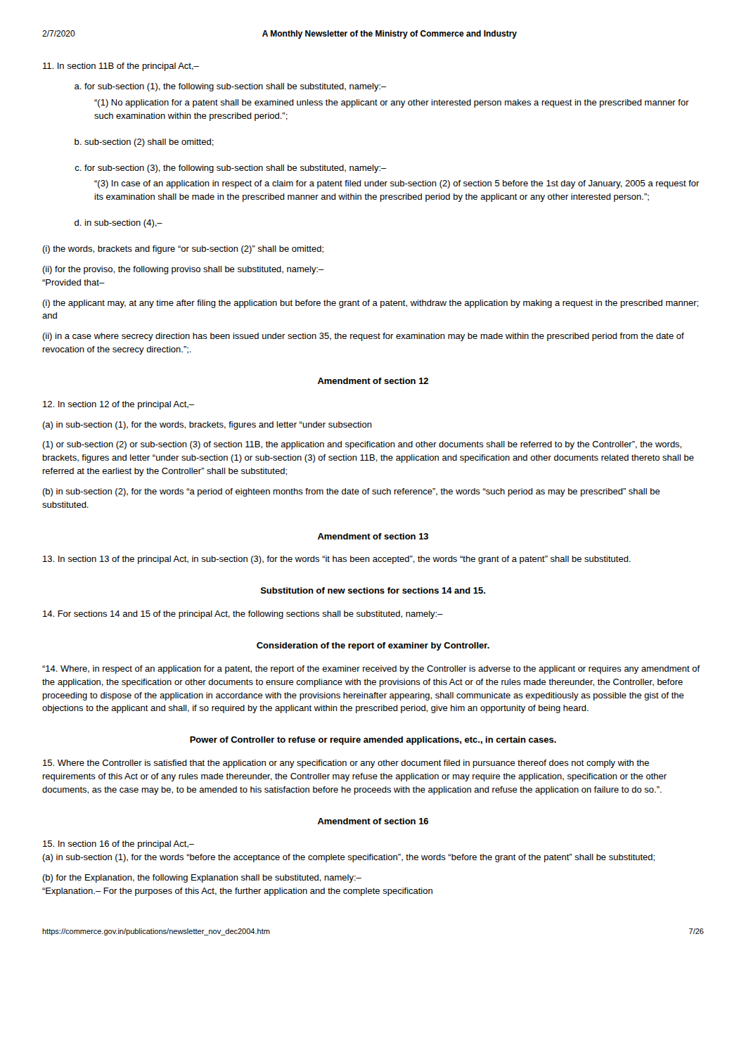2/7/2020 A Monthly Newsletter of the Ministry of Commerce and Industry
11. In section 11B of the principal Act,–
for sub-section (1), the following sub-section shall be substituted, namely:–
“(1) No application for a patent shall be examined unless the applicant or any other interested person makes a request in the prescribed manner for such examination within the prescribed period.”;
sub-section (2) shall be omitted;
for sub-section (3), the following sub-section shall be substituted, namely:–
“(3) In case of an application in respect of a claim for a patent filed under sub-section (2) of section 5 before the 1st day of January, 2005 a request for its examination shall be made in the prescribed manner and within the prescribed period by the applicant or any other interested person.”;
in sub-section (4),–
(i) the words, brackets and figure “or sub-section (2)” shall be omitted;
(ii) for the proviso, the following proviso shall be substituted, namely:–
“Provided that–
(i) the applicant may, at any time after filing the application but before the grant of a patent, withdraw the application by making a request in the prescribed manner; and
(ii) in a case where secrecy direction has been issued under section 35, the request for examination may be made within the prescribed period from the date of revocation of the secrecy direction.”;.
Amendment of section 12
12. In section 12 of the principal Act,–
(a) in sub-section (1), for the words, brackets, figures and letter “under subsection
(1) or sub-section (2) or sub-section (3) of section 11B, the application and specification and other documents shall be referred to by the Controller”, the words, brackets, figures and letter “under sub-section (1) or sub-section (3) of section 11B, the application and specification and other documents related thereto shall be referred at the earliest by the Controller” shall be substituted;
(b) in sub-section (2), for the words “a period of eighteen months from the date of such reference”, the words “such period as may be prescribed” shall be substituted.
Amendment of section 13
13. In section 13 of the principal Act, in sub-section (3), for the words “it has been accepted”, the words “the grant of a patent” shall be substituted.
Substitution of new sections for sections 14 and 15.
14. For sections 14 and 15 of the principal Act, the following sections shall be substituted, namely:–
Consideration of the report of examiner by Controller.
“14. Where, in respect of an application for a patent, the report of the examiner received by the Controller is adverse to the applicant or requires any amendment of the application, the specification or other documents to ensure compliance with the provisions of this Act or of the rules made thereunder, the Controller, before proceeding to dispose of the application in accordance with the provisions hereinafter appearing, shall communicate as expeditiously as possible the gist of the objections to the applicant and shall, if so required by the applicant within the prescribed period, give him an opportunity of being heard.
Power of Controller to refuse or require amended applications, etc., in certain cases.
15. Where the Controller is satisfied that the application or any specification or any other document filed in pursuance thereof does not comply with the requirements of this Act or of any rules made thereunder, the Controller may refuse the application or may require the application, specification or the other documents, as the case may be, to be amended to his satisfaction before he proceeds with the application and refuse the application on failure to do so.”.
Amendment of section 16
15. In section 16 of the principal Act,–
(a) in sub-section (1), for the words “before the acceptance of the complete specification”, the words “before the grant of the patent” shall be substituted;
(b) for the Explanation, the following Explanation shall be substituted, namely:–
“Explanation.– For the purposes of this Act, the further application and the complete specification
https://commerce.gov.in/publications/newsletter_nov_dec2004.htm 7/26